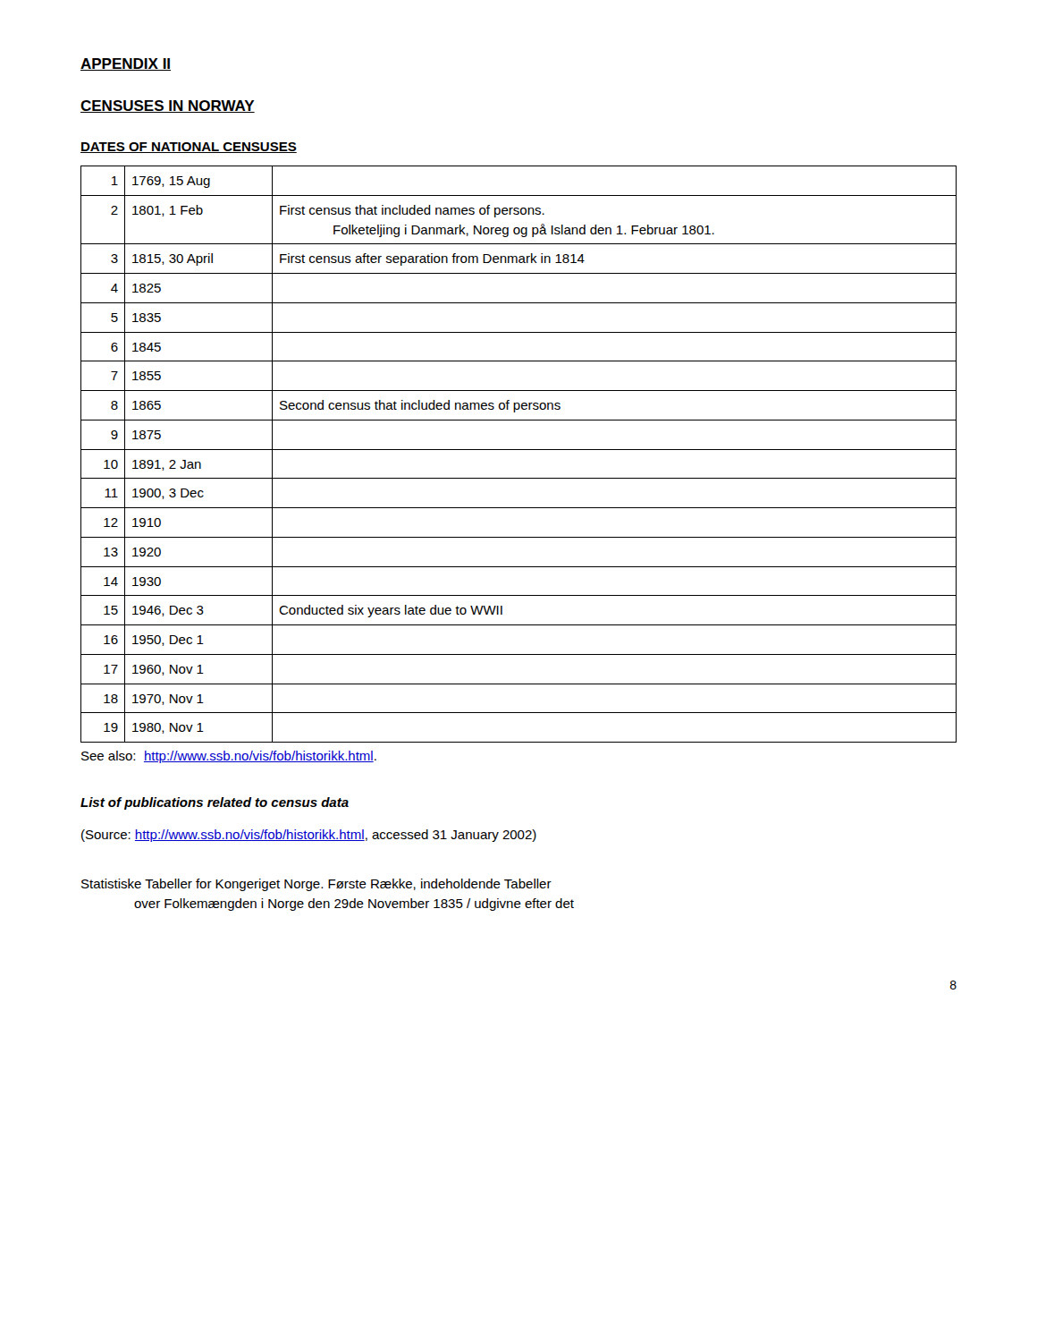APPENDIX II
CENSUSES IN NORWAY
DATES OF NATIONAL CENSUSES
| 1 | 1769, 15 Aug | |
| 2 | 1801, 1 Feb | First census that included names of persons. Folketeljing i Danmark, Noreg og på Island den 1. Februar 1801. |
| 3 | 1815, 30 April | First census after separation from Denmark in 1814 |
| 4 | 1825 | |
| 5 | 1835 | |
| 6 | 1845 | |
| 7 | 1855 | |
| 8 | 1865 | Second census that included names of persons |
| 9 | 1875 | |
| 10 | 1891, 2 Jan | |
| 11 | 1900, 3 Dec | |
| 12 | 1910 | |
| 13 | 1920 | |
| 14 | 1930 | |
| 15 | 1946, Dec 3 | Conducted six years late due to WWII |
| 16 | 1950, Dec 1 | |
| 17 | 1960, Nov 1 | |
| 18 | 1970, Nov 1 | |
| 19 | 1980, Nov 1 | |
See also: http://www.ssb.no/vis/fob/historikk.html.
List of publications related to census data
(Source: http://www.ssb.no/vis/fob/historikk.html, accessed 31 January 2002)
Statistiske Tabeller for Kongeriget Norge. Første Række, indeholdende Tabeller over Folkemængden i Norge den 29de November 1835 / udgivne efter det
8